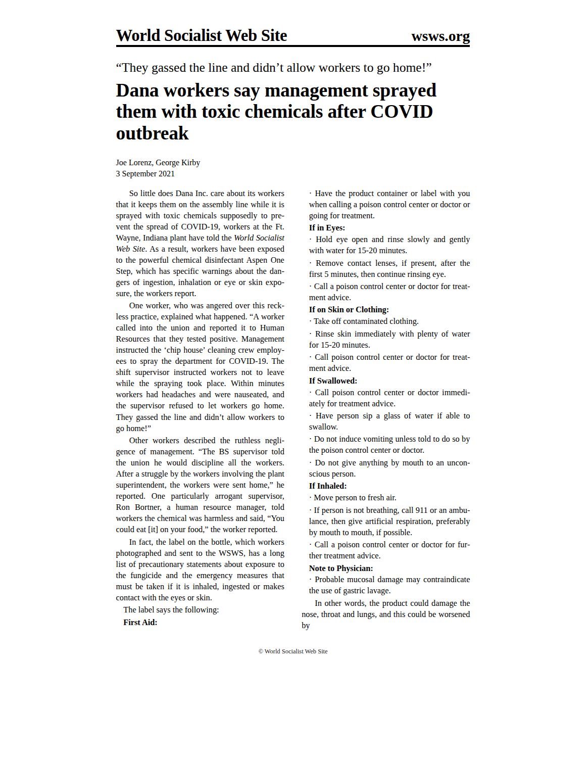World Socialist Web Site
wsws.org
“They gassed the line and didn’t allow workers to go home!”
Dana workers say management sprayed them with toxic chemicals after COVID outbreak
Joe Lorenz, George Kirby 3 September 2021
So little does Dana Inc. care about its workers that it keeps them on the assembly line while it is sprayed with toxic chemicals supposedly to prevent the spread of COVID-19, workers at the Ft. Wayne, Indiana plant have told the World Socialist Web Site. As a result, workers have been exposed to the powerful chemical disinfectant Aspen One Step, which has specific warnings about the dangers of ingestion, inhalation or eye or skin exposure, the workers report.
One worker, who was angered over this reckless practice, explained what happened. “A worker called into the union and reported it to Human Resources that they tested positive. Management instructed the ‘chip house’ cleaning crew employees to spray the department for COVID-19. The shift supervisor instructed workers not to leave while the spraying took place. Within minutes workers had headaches and were nauseated, and the supervisor refused to let workers go home. They gassed the line and didn’t allow workers to go home!”
Other workers described the ruthless negligence of management. “The BS supervisor told the union he would discipline all the workers. After a struggle by the workers involving the plant superintendent, the workers were sent home,” he reported. One particularly arrogant supervisor, Ron Bortner, a human resource manager, told workers the chemical was harmless and said, “You could eat [it] on your food,” the worker reported.
In fact, the label on the bottle, which workers photographed and sent to the WSWS, has a long list of precautionary statements about exposure to the fungicide and the emergency measures that must be taken if it is inhaled, ingested or makes contact with the eyes or skin.
The label says the following:
First Aid:
· Have the product container or label with you when calling a poison control center or doctor or going for treatment.
If in Eyes:
· Hold eye open and rinse slowly and gently with water for 15-20 minutes.
· Remove contact lenses, if present, after the first 5 minutes, then continue rinsing eye.
· Call a poison control center or doctor for treatment advice.
If on Skin or Clothing:
· Take off contaminated clothing.
· Rinse skin immediately with plenty of water for 15-20 minutes.
· Call poison control center or doctor for treatment advice.
If Swallowed:
· Call poison control center or doctor immediately for treatment advice.
· Have person sip a glass of water if able to swallow.
· Do not induce vomiting unless told to do so by the poison control center or doctor.
· Do not give anything by mouth to an unconscious person.
If Inhaled:
· Move person to fresh air.
· If person is not breathing, call 911 or an ambulance, then give artificial respiration, preferably by mouth to mouth, if possible.
· Call a poison control center or doctor for further treatment advice.
Note to Physician:
· Probable mucosal damage may contraindicate the use of gastric lavage.
In other words, the product could damage the nose, throat and lungs, and this could be worsened by
© World Socialist Web Site